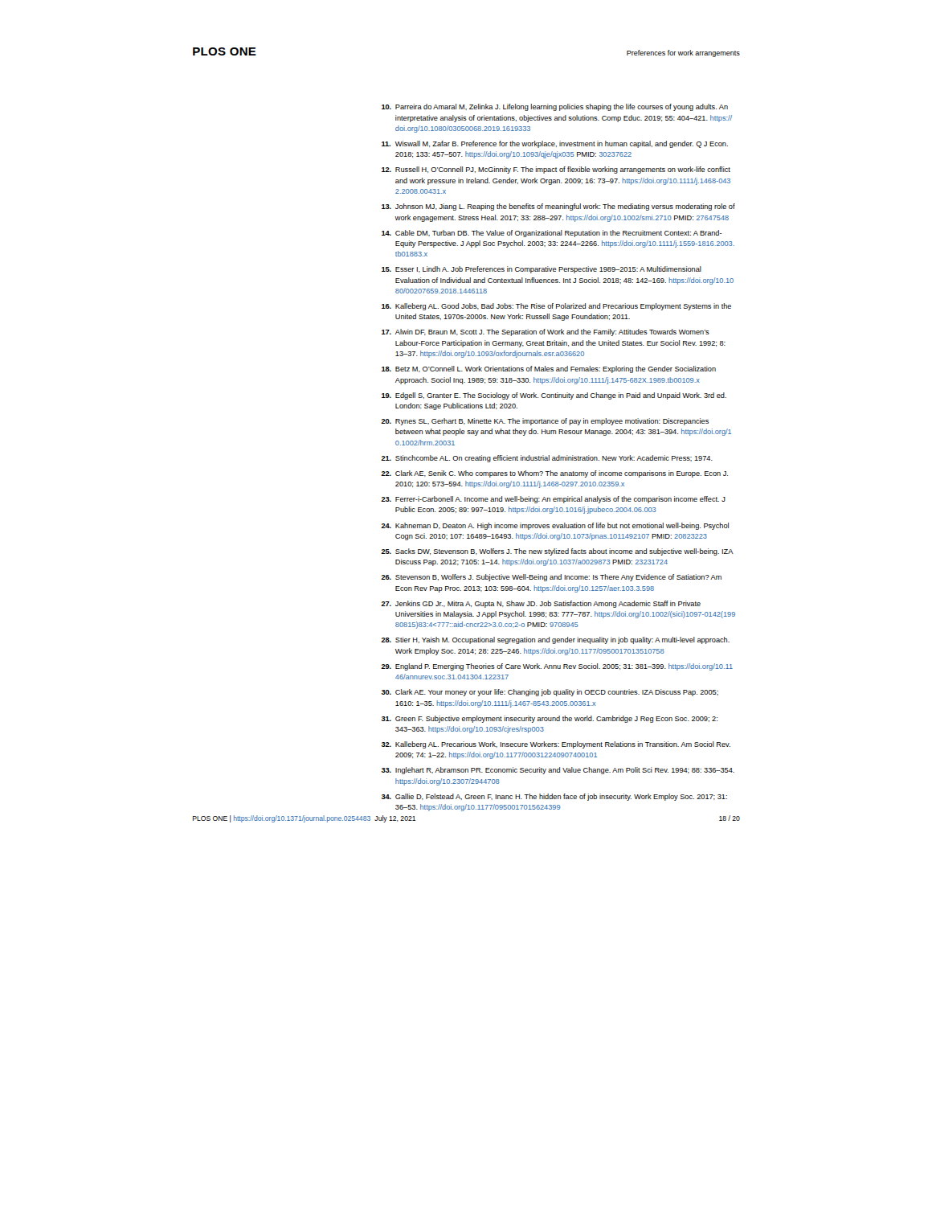PLOS ONE
Preferences for work arrangements
10. Parreira do Amaral M, Zelinka J. Lifelong learning policies shaping the life courses of young adults. An interpretative analysis of orientations, objectives and solutions. Comp Educ. 2019; 55: 404–421. https://doi.org/10.1080/03050068.2019.1619333
11. Wiswall M, Zafar B. Preference for the workplace, investment in human capital, and gender. Q J Econ. 2018; 133: 457–507. https://doi.org/10.1093/qje/qjx035 PMID: 30237622
12. Russell H, O’Connell PJ, McGinnity F. The impact of flexible working arrangements on work-life conflict and work pressure in Ireland. Gender, Work Organ. 2009; 16: 73–97. https://doi.org/10.1111/j.1468-0432.2008.00431.x
13. Johnson MJ, Jiang L. Reaping the benefits of meaningful work: The mediating versus moderating role of work engagement. Stress Heal. 2017; 33: 288–297. https://doi.org/10.1002/smi.2710 PMID: 27647548
14. Cable DM, Turban DB. The Value of Organizational Reputation in the Recruitment Context: A Brand-Equity Perspective. J Appl Soc Psychol. 2003; 33: 2244–2266. https://doi.org/10.1111/j.1559-1816.2003.tb01883.x
15. Esser I, Lindh A. Job Preferences in Comparative Perspective 1989–2015: A Multidimensional Evaluation of Individual and Contextual Influences. Int J Sociol. 2018; 48: 142–169. https://doi.org/10.1080/00207659.2018.1446118
16. Kalleberg AL. Good Jobs, Bad Jobs: The Rise of Polarized and Precarious Employment Systems in the United States, 1970s-2000s. New York: Russell Sage Foundation; 2011.
17. Alwin DF, Braun M, Scott J. The Separation of Work and the Family: Attitudes Towards Women’s Labour-Force Participation in Germany, Great Britain, and the United States. Eur Sociol Rev. 1992; 8: 13–37. https://doi.org/10.1093/oxfordjournals.esr.a036620
18. Betz M, O’Connell L. Work Orientations of Males and Females: Exploring the Gender Socialization Approach. Sociol Inq. 1989; 59: 318–330. https://doi.org/10.1111/j.1475-682X.1989.tb00109.x
19. Edgell S, Granter E. The Sociology of Work. Continuity and Change in Paid and Unpaid Work. 3rd ed. London: Sage Publications Ltd; 2020.
20. Rynes SL, Gerhart B, Minette KA. The importance of pay in employee motivation: Discrepancies between what people say and what they do. Hum Resour Manage. 2004; 43: 381–394. https://doi.org/10.1002/hrm.20031
21. Stinchcombe AL. On creating efficient industrial administration. New York: Academic Press; 1974.
22. Clark AE, Senik C. Who compares to Whom? The anatomy of income comparisons in Europe. Econ J. 2010; 120: 573–594. https://doi.org/10.1111/j.1468-0297.2010.02359.x
23. Ferrer-i-Carbonell A. Income and well-being: An empirical analysis of the comparison income effect. J Public Econ. 2005; 89: 997–1019. https://doi.org/10.1016/j.jpubeco.2004.06.003
24. Kahneman D, Deaton A. High income improves evaluation of life but not emotional well-being. Psychol Cogn Sci. 2010; 107: 16489–16493. https://doi.org/10.1073/pnas.1011492107 PMID: 20823223
25. Sacks DW, Stevenson B, Wolfers J. The new stylized facts about income and subjective well-being. IZA Discuss Pap. 2012; 7105: 1–14. https://doi.org/10.1037/a0029873 PMID: 23231724
26. Stevenson B, Wolfers J. Subjective Well-Being and Income: Is There Any Evidence of Satiation? Am Econ Rev Pap Proc. 2013; 103: 598–604. https://doi.org/10.1257/aer.103.3.598
27. Jenkins GD Jr., Mitra A, Gupta N, Shaw JD. Job Satisfaction Among Academic Staff in Private Universities in Malaysia. J Appl Psychol. 1998; 83: 777–787. https://doi.org/10.1002/(sici)1097-0142(19980815)83:4<777::aid-cncr22>3.0.co;2-o PMID: 9708945
28. Stier H, Yaish M. Occupational segregation and gender inequality in job quality: A multi-level approach. Work Employ Soc. 2014; 28: 225–246. https://doi.org/10.1177/0950017013510758
29. England P. Emerging Theories of Care Work. Annu Rev Sociol. 2005; 31: 381–399. https://doi.org/10.1146/annurev.soc.31.041304.122317
30. Clark AE. Your money or your life: Changing job quality in OECD countries. IZA Discuss Pap. 2005; 1610: 1–35. https://doi.org/10.1111/j.1467-8543.2005.00361.x
31. Green F. Subjective employment insecurity around the world. Cambridge J Reg Econ Soc. 2009; 2: 343–363. https://doi.org/10.1093/cjres/rsp003
32. Kalleberg AL. Precarious Work, Insecure Workers: Employment Relations in Transition. Am Sociol Rev. 2009; 74: 1–22. https://doi.org/10.1177/000312240907400101
33. Inglehart R, Abramson PR. Economic Security and Value Change. Am Polit Sci Rev. 1994; 88: 336–354. https://doi.org/10.2307/2944708
34. Gallie D, Felstead A, Green F, Inanc H. The hidden face of job insecurity. Work Employ Soc. 2017; 31: 36–53. https://doi.org/10.1177/0950017015624399
PLOS ONE | https://doi.org/10.1371/journal.pone.0254483 July 12, 2021
18 / 20